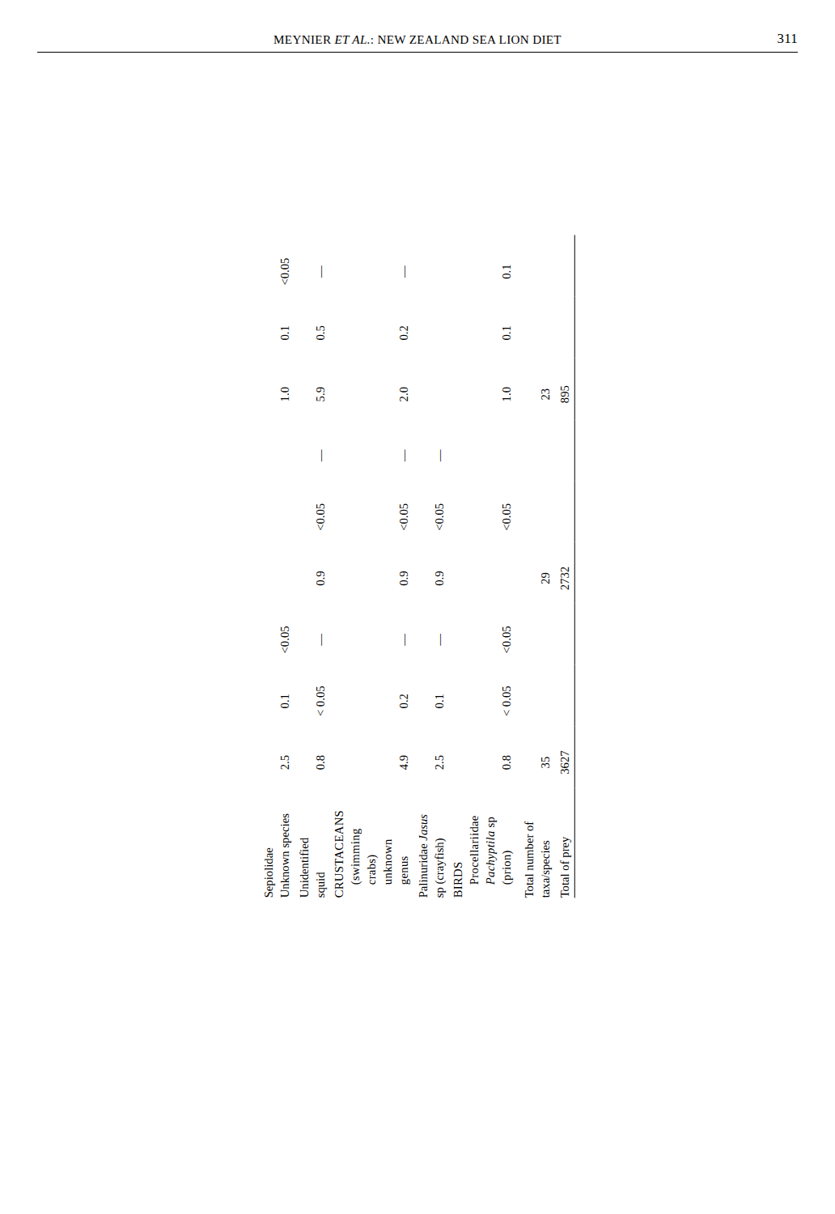MEYNIER ET AL.: NEW ZEALAND SEA LION DIET
311
| Sepiolidae Unknown species | 2.5 | 0.1 | <0.05 | | | | 1.0 | 0.1 | <0.05 |
| Unidentified squid | 0.8 | < 0.05 | — | 0.9 | <0.05 | — | 5.9 | 0.5 | — |
| CRUSTACEANS (swimming crabs) unknown genus | 4.9 | 0.2 | — | 0.9 | <0.05 | — | 2.0 | 0.2 | — |
| Palinuridae Jasus sp (crayfish) | 2.5 | 0.1 | — | 0.9 | <0.05 | — | | | |
| BIRDS Procellariidae Pachyptila sp (prion) | 0.8 | < 0.05 | <0.05 | | <0.05 | | 1.0 | 0.1 | 0.1 |
| Total number of taxa/species | 35 | | | 29 | | | 23 | | |
| Total of prey | 3627 | | | 2732 | | | 895 | | |